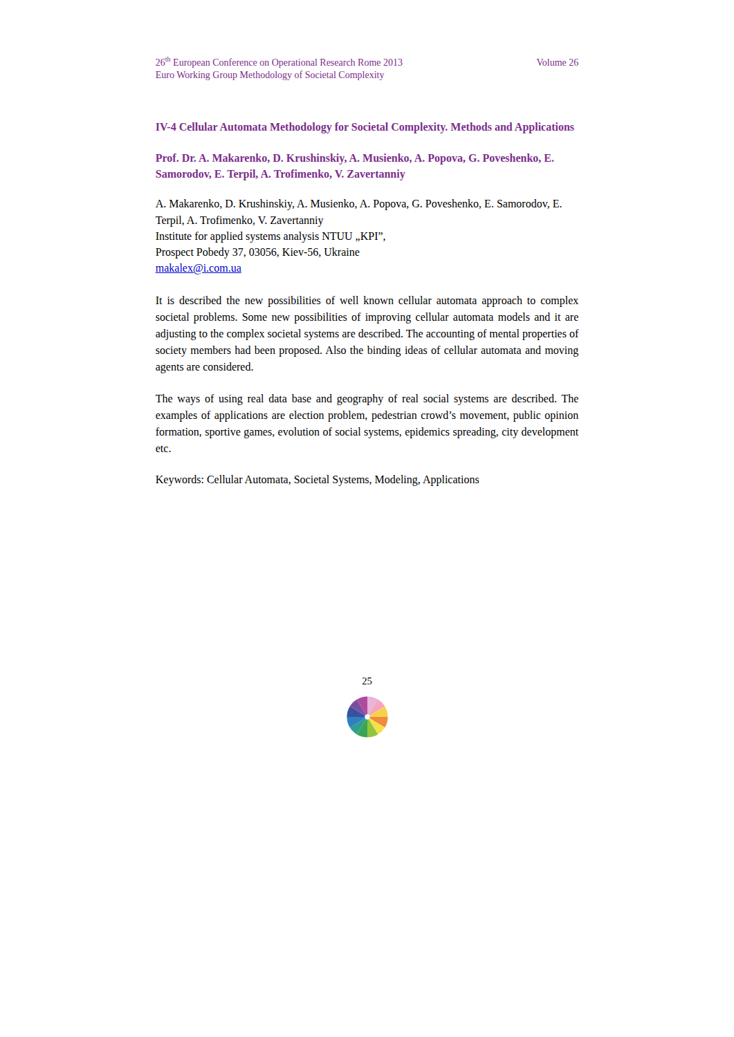26th European Conference on Operational Research Rome 2013 Volume 26
Euro Working Group Methodology of Societal Complexity
IV-4 Cellular Automata Methodology for Societal Complexity. Methods and Applications
Prof. Dr. A. Makarenko, D. Krushinskiy, A. Musienko, A. Popova, G. Poveshenko, E. Samorodov, E. Terpil, A. Trofimenko, V. Zavertanniy
A. Makarenko, D. Krushinskiy, A. Musienko, A. Popova, G. Poveshenko, E. Samorodov, E. Terpil, A. Trofimenko, V. Zavertanniy
Institute for applied systems analysis NTUU „KPI”,
Prospect Pobedy 37, 03056, Kiev-56, Ukraine
makalex@i.com.ua
It is described the new possibilities of well known cellular automata approach to complex societal problems. Some new possibilities of improving cellular automata models and it are adjusting to the complex societal systems are described. The accounting of mental properties of society members had been proposed. Also the binding ideas of cellular automata and moving agents are considered.
The ways of using real data base and geography of real social systems are described. The examples of applications are election problem, pedestrian crowd’s movement, public opinion formation, sportive games, evolution of social systems, epidemics spreading, city development etc.
Keywords: Cellular Automata, Societal Systems, Modeling, Applications
25